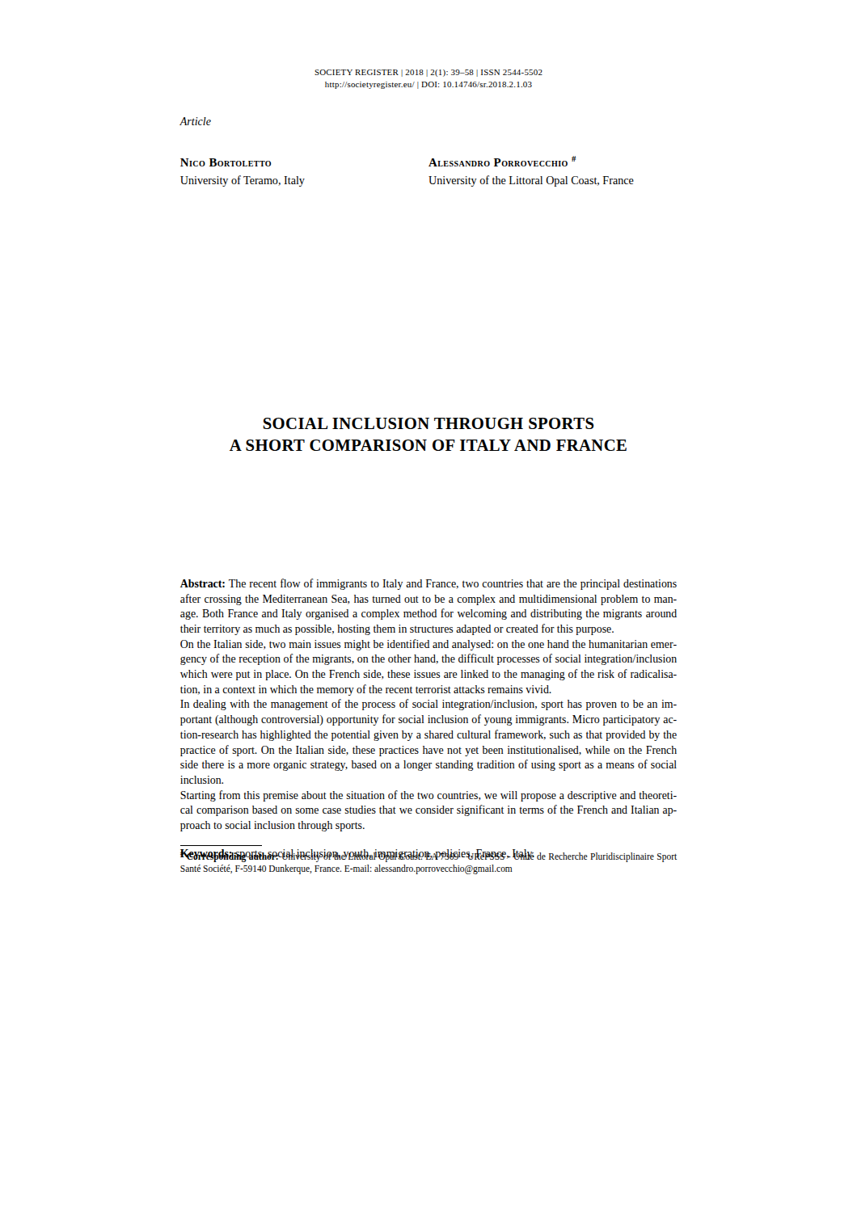SOCIETY REGISTER | 2018 | 2(1): 39–58 | ISSN 2544-5502
http://societyregister.eu/ | DOI: 10.14746/sr.2018.2.1.03
Article
Nico Bortoletto
University of Teramo, Italy
Alessandro Porrovecchio #
University of the Littoral Opal Coast, France
Social inclusion through sports
A short comparison of Italy and France
Abstract: The recent flow of immigrants to Italy and France, two countries that are the principal destinations after crossing the Mediterranean Sea, has turned out to be a complex and multidimensional problem to manage. Both France and Italy organised a complex method for welcoming and distributing the migrants around their territory as much as possible, hosting them in structures adapted or created for this purpose.
On the Italian side, two main issues might be identified and analysed: on the one hand the humanitarian emergency of the reception of the migrants, on the other hand, the difficult processes of social integration/inclusion which were put in place. On the French side, these issues are linked to the managing of the risk of radicalisation, in a context in which the memory of the recent terrorist attacks remains vivid.
In dealing with the management of the process of social integration/inclusion, sport has proven to be an important (although controversial) opportunity for social inclusion of young immigrants. Micro participatory action-research has highlighted the potential given by a shared cultural framework, such as that provided by the practice of sport. On the Italian side, these practices have not yet been institutionalised, while on the French side there is a more organic strategy, based on a longer standing tradition of using sport as a means of social inclusion.
Starting from this premise about the situation of the two countries, we will propose a descriptive and theoretical comparison based on some case studies that we consider significant in terms of the French and Italian approach to social inclusion through sports.
Keywords: sports, social inclusion, youth, immigration, policies, France, Italy.
# Corresponding author: University of the Littoral Opal Coast. EA 7369 - URePSSS - Unité de Recherche Pluridisciplinaire Sport Santé Société, F-59140 Dunkerque, France. E-mail: alessandro.porrovecchio@gmail.com